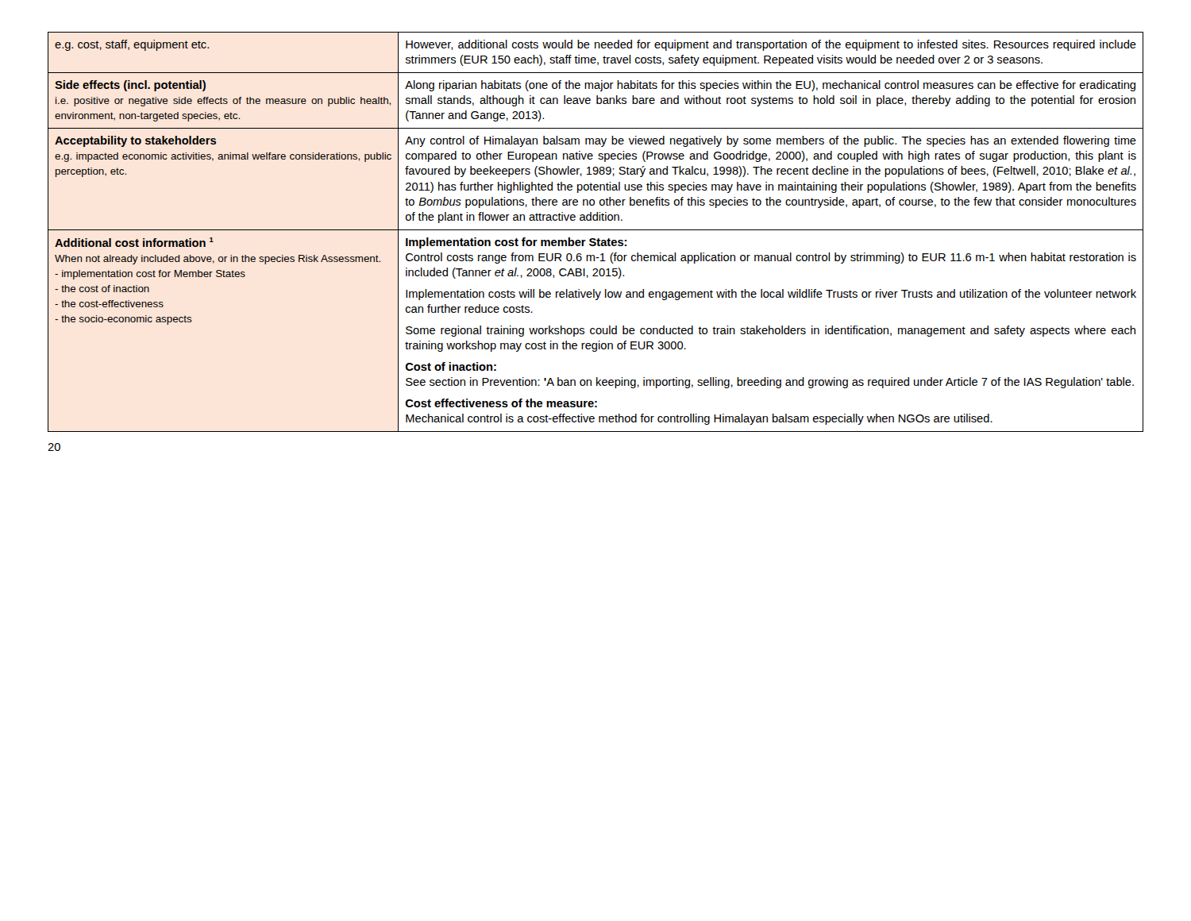| e.g. cost, staff, equipment etc. | However, additional costs would be needed for equipment and transportation of the equipment to infested sites. Resources required include strimmers (EUR 150 each), staff time, travel costs, safety equipment. Repeated visits would be needed over 2 or 3 seasons. |
| Side effects (incl. potential) i.e. positive or negative side effects of the measure on public health, environment, non-targeted species, etc. | Along riparian habitats (one of the major habitats for this species within the EU), mechanical control measures can be effective for eradicating small stands, although it can leave banks bare and without root systems to hold soil in place, thereby adding to the potential for erosion (Tanner and Gange, 2013). |
| Acceptability to stakeholders e.g. impacted economic activities, animal welfare considerations, public perception, etc. | Any control of Himalayan balsam may be viewed negatively by some members of the public. The species has an extended flowering time compared to other European native species (Prowse and Goodridge, 2000), and coupled with high rates of sugar production, this plant is favoured by beekeepers (Showler, 1989; Starý and Tkalcu, 1998)). The recent decline in the populations of bees, (Feltwell, 2010; Blake et al. , 2011) has further highlighted the potential use this species may have in maintaining their populations (Showler, 1989). Apart from the benefits to Bombus populations, there are no other benefits of this species to the countryside, apart, of course, to the few that consider monocultures of the plant in flower an attractive addition. |
| Additional cost information 1 When not already included above, or in the species Risk Assessment. - implementation cost for Member States - the cost of inaction - the cost-effectiveness - the socio-economic aspects | Implementation cost for member States: Control costs range from EUR 0.6 m-1 (for chemical application or manual control by strimming) to EUR 11.6 m-1 when habitat restoration is included (Tanner et al. , 2008, CABI, 2015). Implementation costs will be relatively low and engagement with the local wildlife Trusts or river Trusts and utilization of the volunteer network can further reduce costs. Some regional training workshops could be conducted to train stakeholders in identification, management and safety aspects where each training workshop may cost in the region of EUR 3000. Cost of inaction: See section in Prevention: ' A ban on keeping, importing, selling, breeding and growing as required under Article 7 of the IAS Regulation' table. Cost effectiveness of the measure: Mechanical control is a cost-effective method for controlling Himalayan balsam especially when NGOs are utilised. |
20